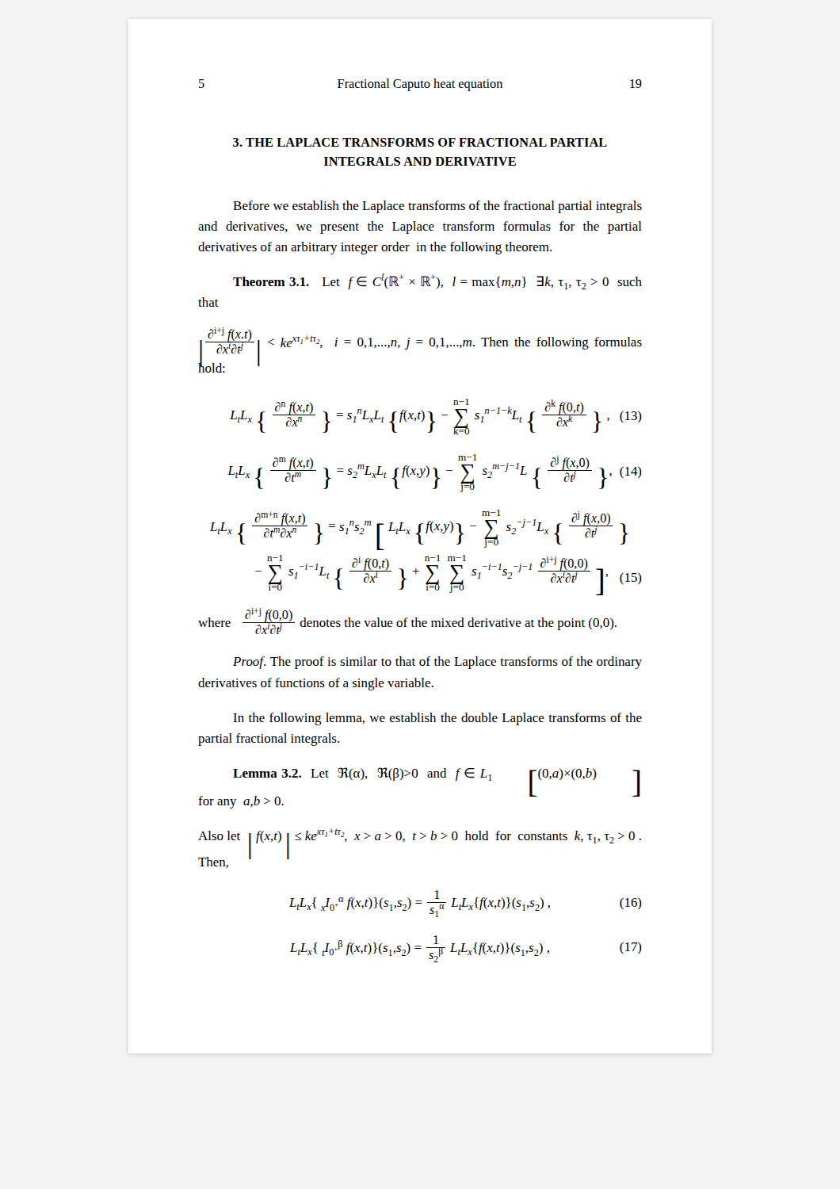5
Fractional Caputo heat equation
19
3. The Laplace transforms of fractional partial
integrals and derivative
Before we establish the Laplace transforms of the fractional partial integrals and derivatives, we present the Laplace transform formulas for the partial derivatives of an arbitrary integer order in the following theorem.
Theorem 3.1. Let f ∈ Cl(ℝ+ × ℝ+), l = max{m,n} ∃k, τ1, τ2 > 0 such that
|∂i+j f(x.t)∂xi∂tj| < kexτ1+tτ2, i = 0,1,...,n, j = 0,1,...,m. Then the following formulas hold:
LtLx { ∂n f(x,t)∂xn } = s1nLxLt {f(x,t)} − n−1∑k=0 s1n−1−kLt { ∂k f(0,t)∂xk } , (13)
LtLx { ∂m f(x,t)∂tm } = s2mLxLt {f(x,y)} − m−1∑j=0 s2m−j−1L { ∂j f(x,0)∂tj }, (14)
LtLx { ∂m+n f(x,t)∂tm∂xn } = s1ns2m [ LtLx {f(x,y)} − m−1∑j=0 s2−j−1Lx { ∂j f(x,0)∂tj } − n−1∑i=0 s1−i−1Lt { ∂i f(0,t)∂xi } + n−1∑i=0 m−1∑j=0 s1−i−1s2−j−1 ∂i+j f(0,0)∂xi∂tj ], (15)
where ∂i+j f(0,0)∂xi∂tj denotes the value of the mixed derivative at the point (0,0).
Proof. The proof is similar to that of the Laplace transforms of the ordinary derivatives of functions of a single variable.
In the following lemma, we establish the double Laplace transforms of the partial fractional integrals.
Lemma 3.2. Let ℜ(α), ℜ(β)>0 and f ∈ L1[(0,a)×(0,b)] for any a,b > 0.
Also let | f(x,t) | ≤ kexτ1+tτ2, x > a > 0, t > b > 0 hold for constants k, τ1, τ2 > 0 . Then,
LtLx{ xI0+α f(x,t)}(s1,s2) = 1 s1α LtLx{f(x,t)}(s1,s2) , (16)
LtLx{ tI0+β f(x,t)}(s1,s2) = 1 s2β LtLx{f(x,t)}(s1,s2) , (17)